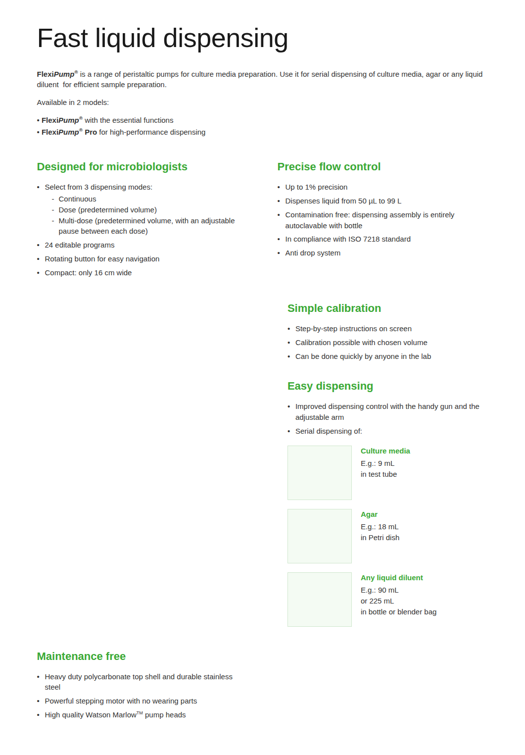Fast liquid dispensing
FlexiPump® is a range of peristaltic pumps for culture media preparation. Use it for serial dispensing of culture media, agar or any liquid diluent for efficient sample preparation.
Available in 2 models:
FlexiPump® with the essential functions
FlexiPump® Pro for high-performance dispensing
Designed for microbiologists
Select from 3 dispensing modes:
Continuous
Dose (predetermined volume)
Multi-dose (predetermined volume, with an adjustable pause between each dose)
24 editable programs
Rotating button for easy navigation
Compact: only 16 cm wide
Precise flow control
Up to 1% precision
Dispenses liquid from 50 µL to 99 L
Contamination free: dispensing assembly is entirely autoclavable with bottle
In compliance with ISO 7218 standard
Anti drop system
Simple calibration
Step-by-step instructions on screen
Calibration possible with chosen volume
Can be done quickly by anyone in the lab
Easy dispensing
Improved dispensing control with the handy gun and the adjustable arm
Serial dispensing of:
Culture media
E.g.: 9 mL
in test tube
Agar
E.g.: 18 mL
in Petri dish
Any liquid diluent
E.g.: 90 mL
or 225 mL
in bottle or blender bag
Maintenance free
Heavy duty polycarbonate top shell and durable stainless steel
Powerful stepping motor with no wearing parts
High quality Watson MarlowTM pump heads